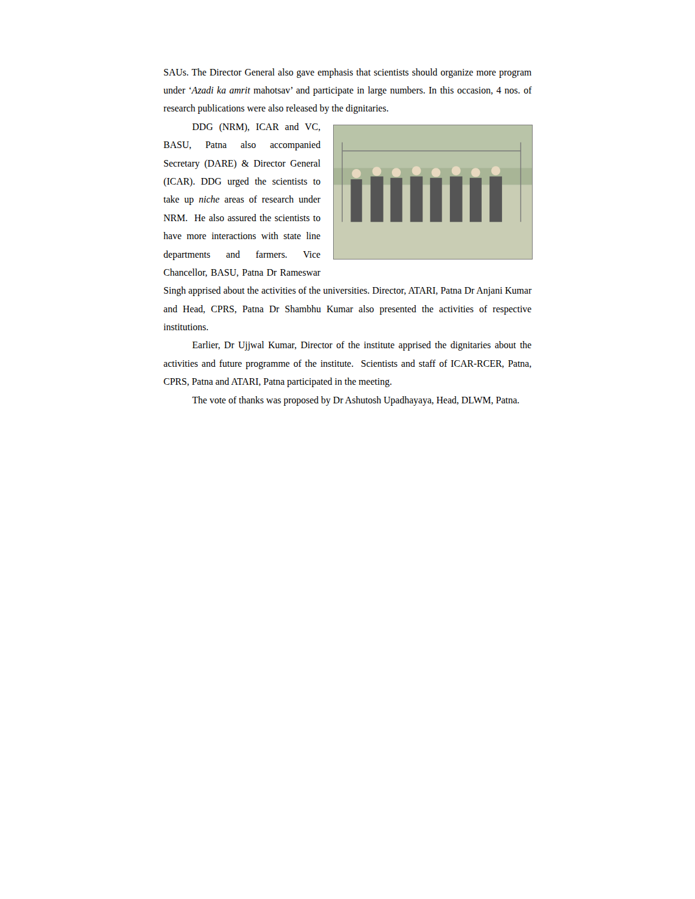SAUs. The Director General also gave emphasis that scientists should organize more program under ‘Azadi ka amrit mahotsav’ and participate in large numbers. In this occasion, 4 nos. of research publications were also released by the dignitaries.
DDG (NRM), ICAR and VC, BASU, Patna also accompanied Secretary (DARE) & Director General (ICAR). DDG urged the scientists to take up niche areas of research under NRM. He also assured the scientists to have more interactions with state line departments and farmers. Vice Chancellor, BASU, Patna Dr Rameswar Singh apprised about the activities of the universities. Director, ATARI, Patna Dr Anjani Kumar and Head, CPRS, Patna Dr Shambhu Kumar also presented the activities of respective institutions.
Earlier, Dr Ujjwal Kumar, Director of the institute apprised the dignitaries about the activities and future programme of the institute. Scientists and staff of ICAR-RCER, Patna, CPRS, Patna and ATARI, Patna participated in the meeting.
The vote of thanks was proposed by Dr Ashutosh Upadhayaya, Head, DLWM, Patna.